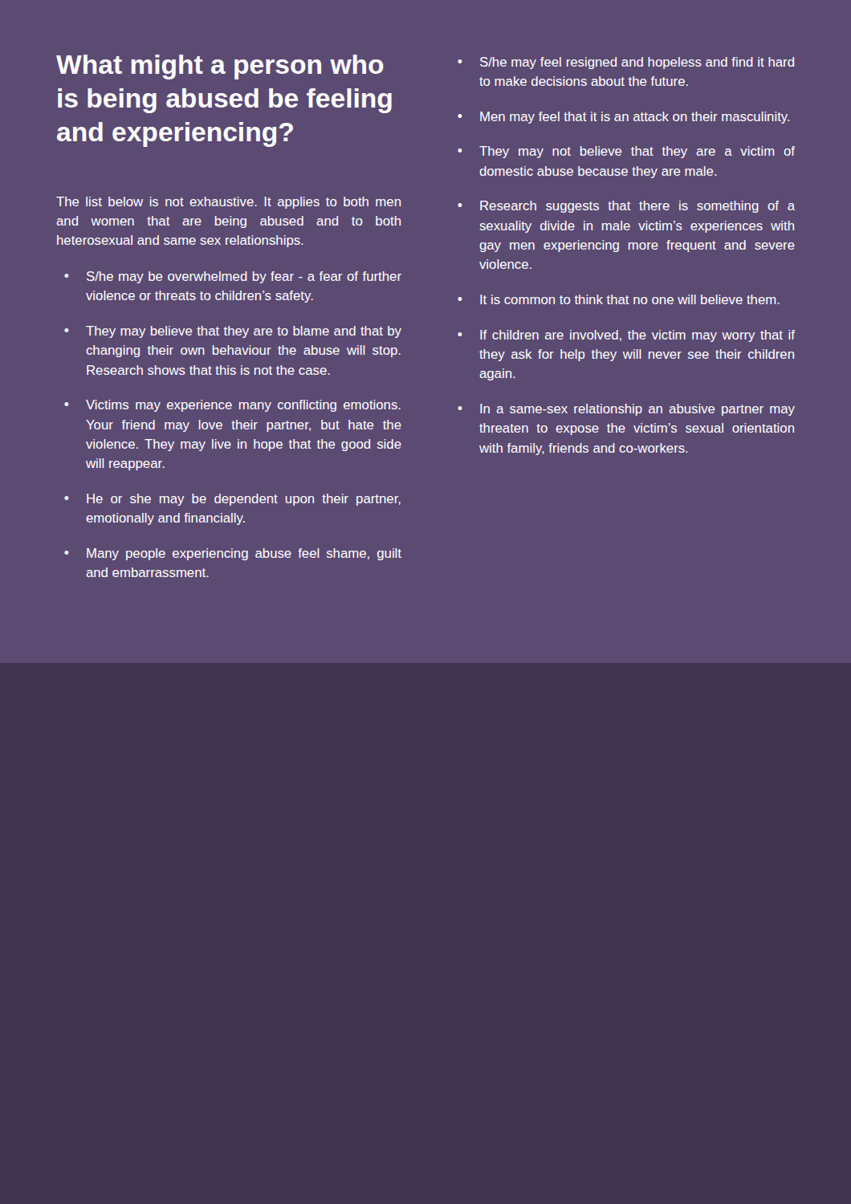What might a person who is being abused be feeling and experiencing?
The list below is not exhaustive. It applies to both men and women that are being abused and to both heterosexual and same sex relationships.
S/he may be overwhelmed by fear - a fear of further violence or threats to children’s safety.
They may believe that they are to blame and that by changing their own behaviour the abuse will stop. Research shows that this is not the case.
Victims may experience many conflicting emotions. Your friend may love their partner, but hate the violence. They may live in hope that the good side will reappear.
He or she may be dependent upon their partner, emotionally and financially.
Many people experiencing abuse feel shame, guilt and embarrassment.
S/he may feel resigned and hopeless and find it hard to make decisions about the future.
Men may feel that it is an attack on their masculinity.
They may not believe that they are a victim of domestic abuse because they are male.
Research suggests that there is something of a sexuality divide in male victim’s experiences with gay men experiencing more frequent and severe violence.
It is common to think that no one will believe them.
If children are involved, the victim may worry that if they ask for help they will never see their children again.
In a same-sex relationship an abusive partner may threaten to expose the victim’s sexual orientation with family, friends and co-workers.